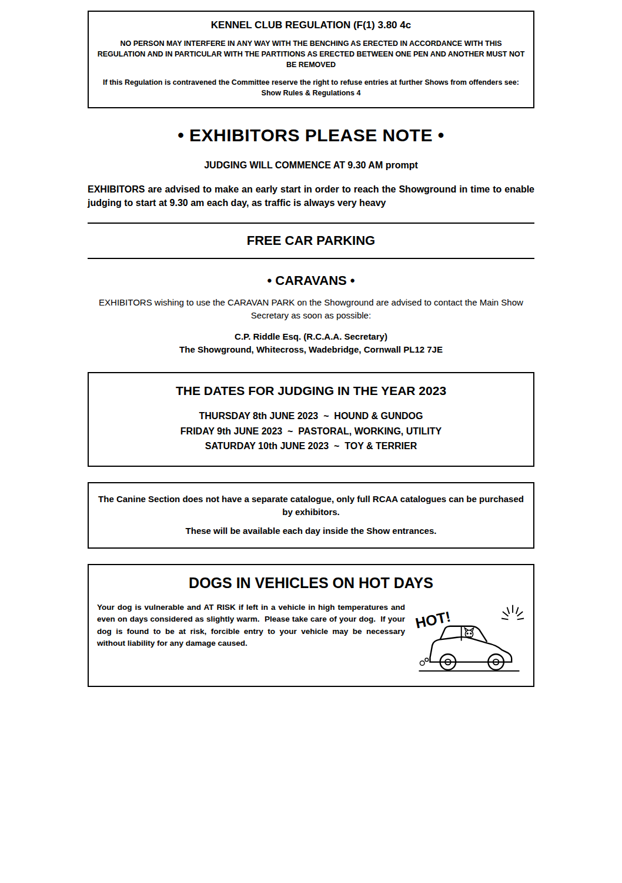KENNEL CLUB REGULATION (F(1) 3.80 4c
NO PERSON MAY INTERFERE IN ANY WAY WITH THE BENCHING AS ERECTED IN ACCORDANCE WITH THIS REGULATION AND IN PARTICULAR WITH THE PARTITIONS AS ERECTED BETWEEN ONE PEN AND ANOTHER MUST NOT BE REMOVED
If this Regulation is contravened the Committee reserve the right to refuse entries at further Shows from offenders see: Show Rules & Regulations 4
• EXHIBITORS PLEASE NOTE •
JUDGING WILL COMMENCE AT 9.30 AM prompt
EXHIBITORS are advised to make an early start in order to reach the Showground in time to enable judging to start at 9.30 am each day, as traffic is always very heavy
FREE CAR PARKING
• CARAVANS •
EXHIBITORS wishing to use the CARAVAN PARK on the Showground are advised to contact the Main Show Secretary as soon as possible:
C.P. Riddle Esq. (R.C.A.A. Secretary)
The Showground, Whitecross, Wadebridge, Cornwall PL12 7JE
THE DATES FOR JUDGING IN THE YEAR 2023
THURSDAY 8th JUNE 2023 ~ HOUND & GUNDOG
FRIDAY 9th JUNE 2023 ~ PASTORAL, WORKING, UTILITY
SATURDAY 10th JUNE 2023 ~ TOY & TERRIER
The Canine Section does not have a separate catalogue, only full RCAA catalogues can be purchased by exhibitors.
These will be available each day inside the Show entrances.
DOGS IN VEHICLES ON HOT DAYS
Your dog is vulnerable and AT RISK if left in a vehicle in high temperatures and even on days considered as slightly warm. Please take care of your dog. If your dog is found to be at risk, forcible entry to your vehicle may be necessary without liability for any damage caused.
HOT!